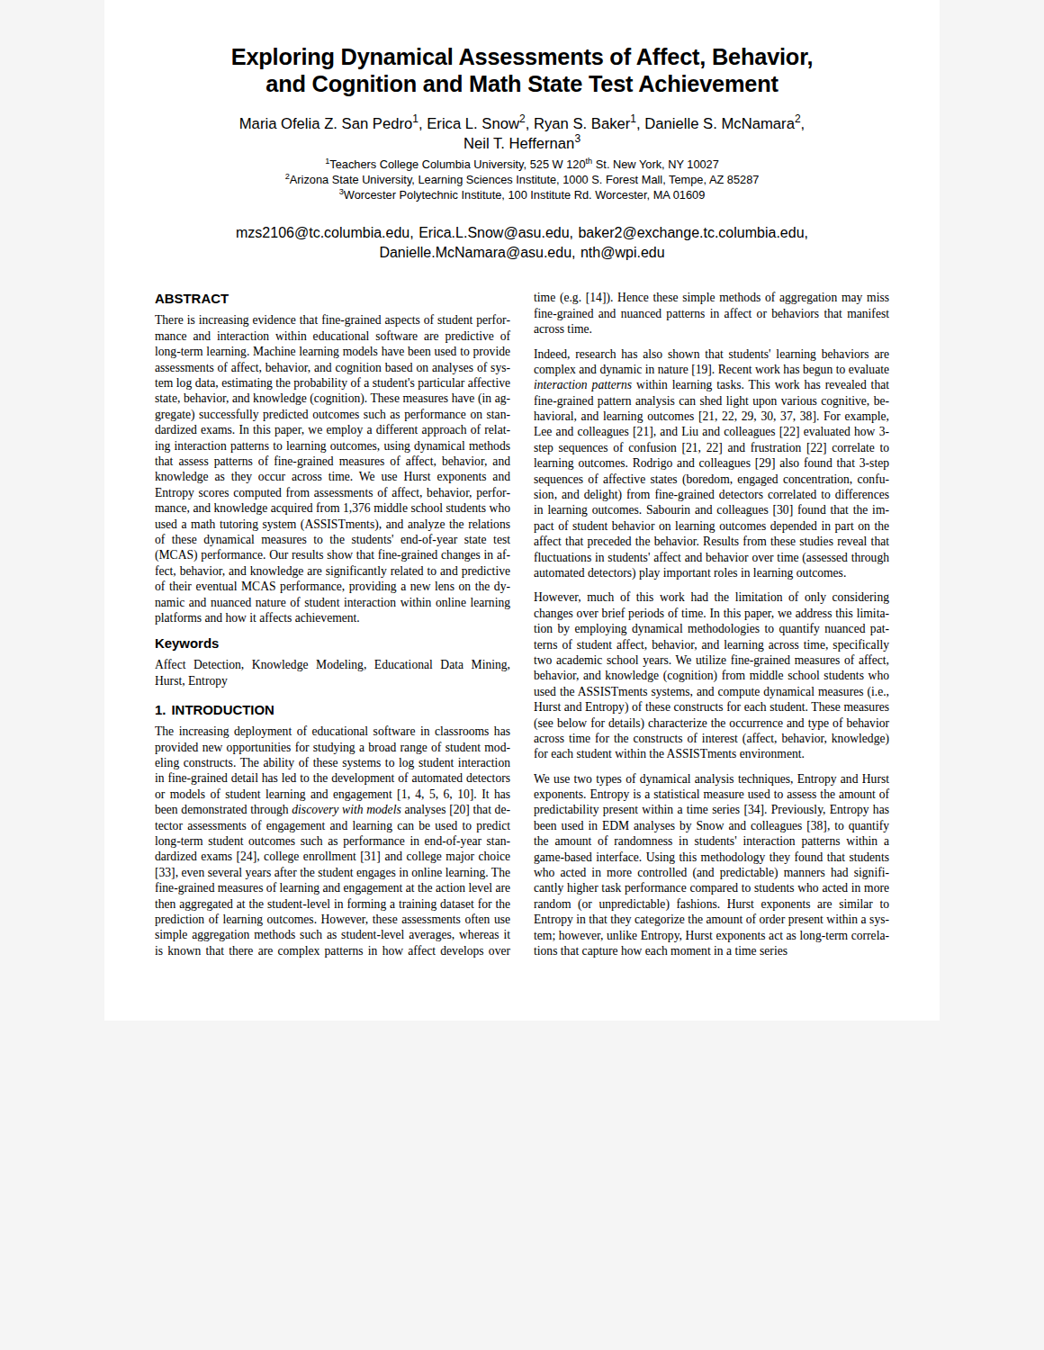Exploring Dynamical Assessments of Affect, Behavior,
and Cognition and Math State Test Achievement
Maria Ofelia Z. San Pedro1, Erica L. Snow2, Ryan S. Baker1, Danielle S. McNamara2,
Neil T. Heffernan3
1Teachers College Columbia University, 525 W 120th St. New York, NY 10027
2Arizona State University, Learning Sciences Institute, 1000 S. Forest Mall, Tempe, AZ 85287
3Worcester Polytechnic Institute, 100 Institute Rd. Worcester, MA 01609
mzs2106@tc.columbia.edu, Erica.L.Snow@asu.edu, baker2@exchange.tc.columbia.edu,
Danielle.McNamara@asu.edu, nth@wpi.edu
ABSTRACT
There is increasing evidence that fine-grained aspects of student performance and interaction within educational software are predictive of long-term learning. Machine learning models have been used to provide assessments of affect, behavior, and cognition based on analyses of system log data, estimating the probability of a student's particular affective state, behavior, and knowledge (cognition). These measures have (in aggregate) successfully predicted outcomes such as performance on standardized exams. In this paper, we employ a different approach of relating interaction patterns to learning outcomes, using dynamical methods that assess patterns of fine-grained measures of affect, behavior, and knowledge as they occur across time. We use Hurst exponents and Entropy scores computed from assessments of affect, behavior, performance, and knowledge acquired from 1,376 middle school students who used a math tutoring system (ASSISTments), and analyze the relations of these dynamical measures to the students' end-of-year state test (MCAS) performance. Our results show that fine-grained changes in affect, behavior, and knowledge are significantly related to and predictive of their eventual MCAS performance, providing a new lens on the dynamic and nuanced nature of student interaction within online learning platforms and how it affects achievement.
Keywords
Affect Detection, Knowledge Modeling, Educational Data Mining, Hurst, Entropy
1. INTRODUCTION
The increasing deployment of educational software in classrooms has provided new opportunities for studying a broad range of student modeling constructs. The ability of these systems to log student interaction in fine-grained detail has led to the development of automated detectors or models of student learning and engagement [1, 4, 5, 6, 10]. It has been demonstrated through discovery with models analyses [20] that detector assessments of engagement and learning can be used to predict long-term student outcomes such as performance in end-of-year standardized exams [24], college enrollment [31] and college major choice [33], even several years after the student engages in online learning. The fine-grained measures of learning and engagement at the action level are then aggregated at the student-level in forming a training dataset for the prediction of learning outcomes. However, these assessments often use simple aggregation methods such as student-level averages, whereas it is known that there are complex patterns in how affect develops over time (e.g. [14]). Hence these simple methods of aggregation may miss fine-grained and nuanced patterns in affect or behaviors that manifest across time.
Indeed, research has also shown that students' learning behaviors are complex and dynamic in nature [19]. Recent work has begun to evaluate interaction patterns within learning tasks. This work has revealed that fine-grained pattern analysis can shed light upon various cognitive, behavioral, and learning outcomes [21, 22, 29, 30, 37, 38]. For example, Lee and colleagues [21], and Liu and colleagues [22] evaluated how 3-step sequences of confusion [21, 22] and frustration [22] correlate to learning outcomes. Rodrigo and colleagues [29] also found that 3-step sequences of affective states (boredom, engaged concentration, confusion, and delight) from fine-grained detectors correlated to differences in learning outcomes. Sabourin and colleagues [30] found that the impact of student behavior on learning outcomes depended in part on the affect that preceded the behavior. Results from these studies reveal that fluctuations in students' affect and behavior over time (assessed through automated detectors) play important roles in learning outcomes.
However, much of this work had the limitation of only considering changes over brief periods of time. In this paper, we address this limitation by employing dynamical methodologies to quantify nuanced patterns of student affect, behavior, and learning across time, specifically two academic school years. We utilize fine-grained measures of affect, behavior, and knowledge (cognition) from middle school students who used the ASSISTments systems, and compute dynamical measures (i.e., Hurst and Entropy) of these constructs for each student. These measures (see below for details) characterize the occurrence and type of behavior across time for the constructs of interest (affect, behavior, knowledge) for each student within the ASSISTments environment.
We use two types of dynamical analysis techniques, Entropy and Hurst exponents. Entropy is a statistical measure used to assess the amount of predictability present within a time series [34]. Previously, Entropy has been used in EDM analyses by Snow and colleagues [38], to quantify the amount of randomness in students' interaction patterns within a game-based interface. Using this methodology they found that students who acted in more controlled (and predictable) manners had significantly higher task performance compared to students who acted in more random (or unpredictable) fashions. Hurst exponents are similar to Entropy in that they categorize the amount of order present within a system; however, unlike Entropy, Hurst exponents act as long-term correlations that capture how each moment in a time series